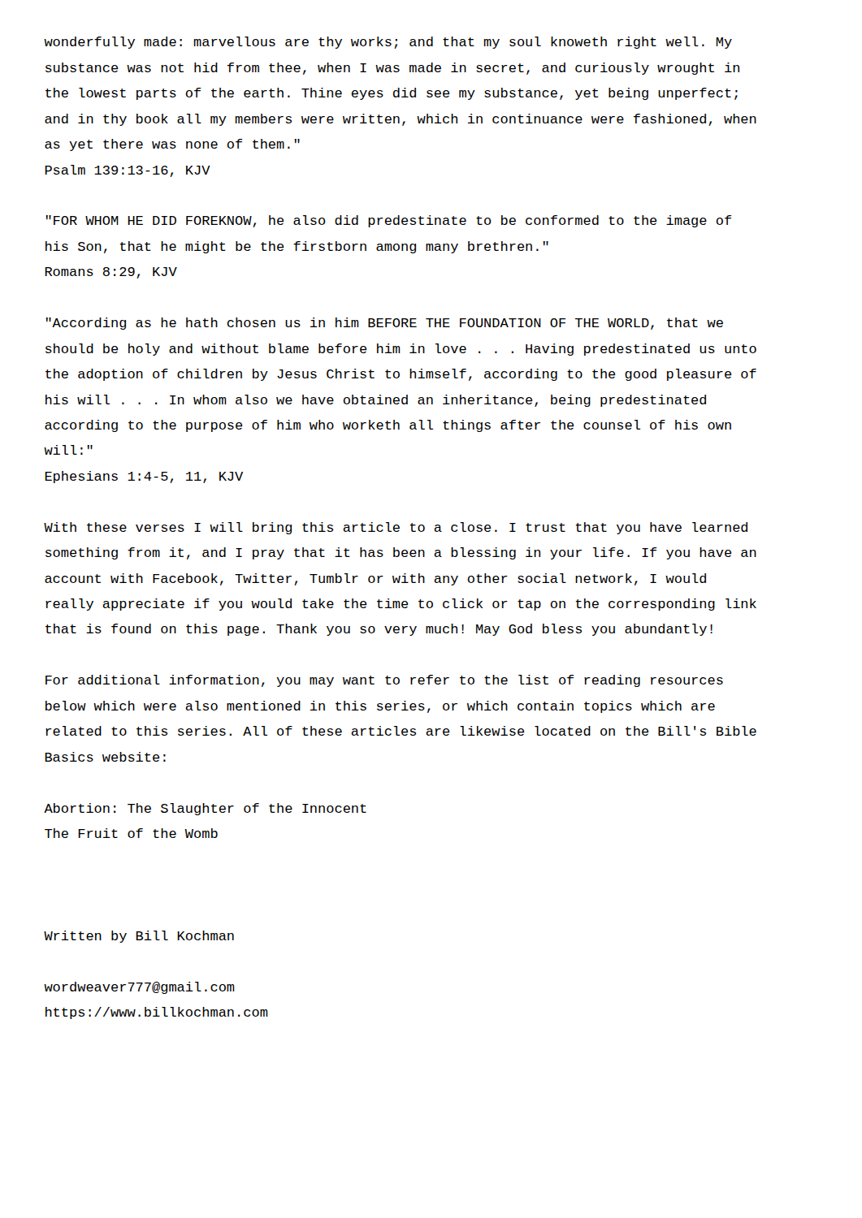wonderfully made: marvellous are thy works; and that my soul knoweth right well. My substance was not hid from thee, when I was made in secret, and curiously wrought in the lowest parts of the earth. Thine eyes did see my substance, yet being unperfect; and in thy book all my members were written, which in continuance were fashioned, when as yet there was none of them." Psalm 139:13-16, KJV
"FOR WHOM HE DID FOREKNOW, he also did predestinate to be conformed to the image of his Son, that he might be the firstborn among many brethren." Romans 8:29, KJV
"According as he hath chosen us in him BEFORE THE FOUNDATION OF THE WORLD, that we should be holy and without blame before him in love . . . Having predestinated us unto the adoption of children by Jesus Christ to himself, according to the good pleasure of his will . . . In whom also we have obtained an inheritance, being predestinated according to the purpose of him who worketh all things after the counsel of his own will:" Ephesians 1:4-5, 11, KJV
With these verses I will bring this article to a close. I trust that you have learned something from it, and I pray that it has been a blessing in your life. If you have an account with Facebook, Twitter, Tumblr or with any other social network, I would really appreciate if you would take the time to click or tap on the corresponding link that is found on this page. Thank you so very much! May God bless you abundantly!
For additional information, you may want to refer to the list of reading resources below which were also mentioned in this series, or which contain topics which are related to this series. All of these articles are likewise located on the Bill's Bible Basics website:
Abortion: The Slaughter of the Innocent The Fruit of the Womb
Written by Bill Kochman
wordweaver777@gmail.com https://www.billkochman.com